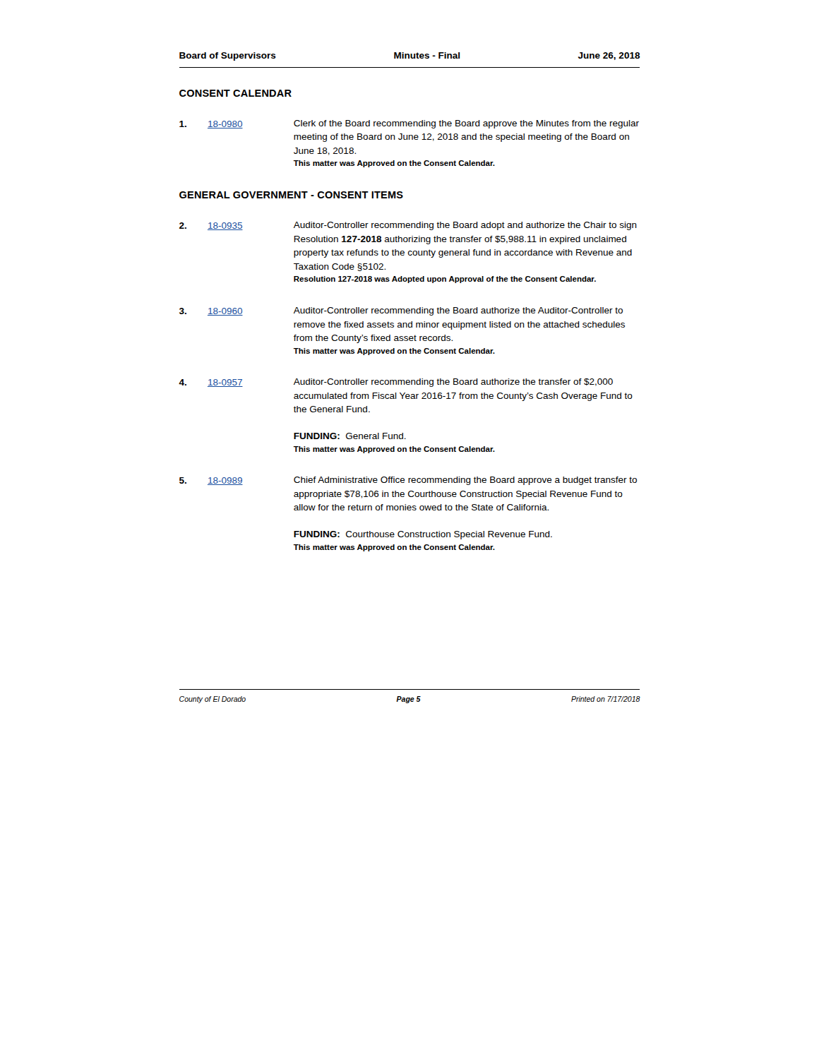Board of Supervisors
Minutes - Final
June 26, 2018
CONSENT CALENDAR
1.
18-0980
Clerk of the Board recommending the Board approve the Minutes from the regular meeting of the Board on June 12, 2018 and the special meeting of the Board on June 18, 2018.
This matter was Approved on the Consent Calendar.
GENERAL GOVERNMENT - CONSENT ITEMS
2.
18-0935
Auditor-Controller recommending the Board adopt and authorize the Chair to sign Resolution 127-2018 authorizing the transfer of $5,988.11 in expired unclaimed property tax refunds to the county general fund in accordance with Revenue and Taxation Code §5102.
Resolution 127-2018 was Adopted upon Approval of the the Consent Calendar.
3.
18-0960
Auditor-Controller recommending the Board authorize the Auditor-Controller to remove the fixed assets and minor equipment listed on the attached schedules from the County’s fixed asset records.
This matter was Approved on the Consent Calendar.
4.
18-0957
Auditor-Controller recommending the Board authorize the transfer of $2,000 accumulated from Fiscal Year 2016-17 from the County’s Cash Overage Fund to the General Fund.
FUNDING: General Fund.
This matter was Approved on the Consent Calendar.
5.
18-0989
Chief Administrative Office recommending the Board approve a budget transfer to appropriate $78,106 in the Courthouse Construction Special Revenue Fund to allow for the return of monies owed to the State of California.
FUNDING: Courthouse Construction Special Revenue Fund.
This matter was Approved on the Consent Calendar.
County of El Dorado
Page 5
Printed on 7/17/2018